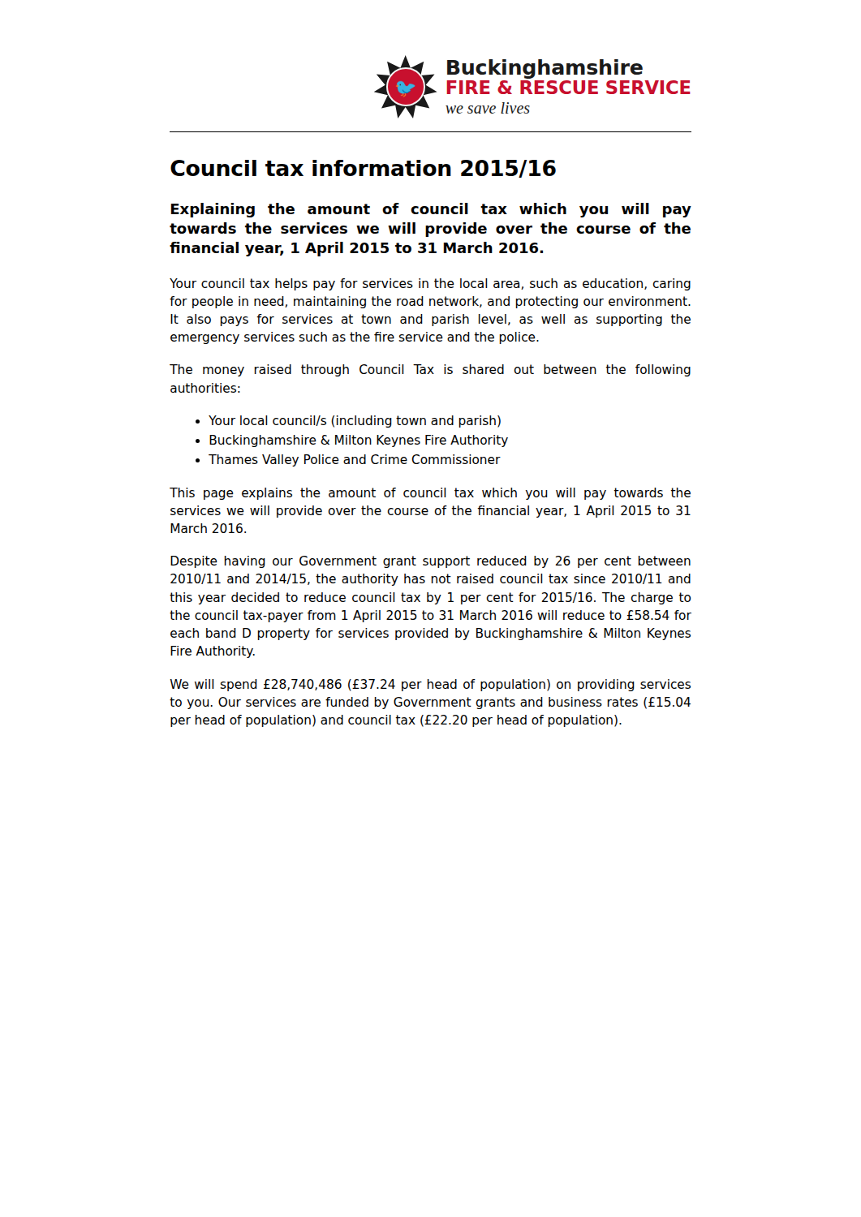🐦
Buckinghamshire
FIRE & RESCUE SERVICE
we save lives
Council tax information 2015/16
Explaining the amount of council tax which you will pay towards the services we will provide over the course of the financial year, 1 April 2015 to 31 March 2016.
Your council tax helps pay for services in the local area, such as education, caring for people in need, maintaining the road network, and protecting our environment. It also pays for services at town and parish level, as well as supporting the emergency services such as the fire service and the police.
The money raised through Council Tax is shared out between the following authorities:
Your local council/s (including town and parish)
Buckinghamshire & Milton Keynes Fire Authority
Thames Valley Police and Crime Commissioner
This page explains the amount of council tax which you will pay towards the services we will provide over the course of the financial year, 1 April 2015 to 31 March 2016.
Despite having our Government grant support reduced by 26 per cent between 2010/11 and 2014/15, the authority has not raised council tax since 2010/11 and this year decided to reduce council tax by 1 per cent for 2015/16. The charge to the council tax-payer from 1 April 2015 to 31 March 2016 will reduce to £58.54 for each band D property for services provided by Buckinghamshire & Milton Keynes Fire Authority.
We will spend £28,740,486 (£37.24 per head of population) on providing services to you. Our services are funded by Government grants and business rates (£15.04 per head of population) and council tax (£22.20 per head of population).